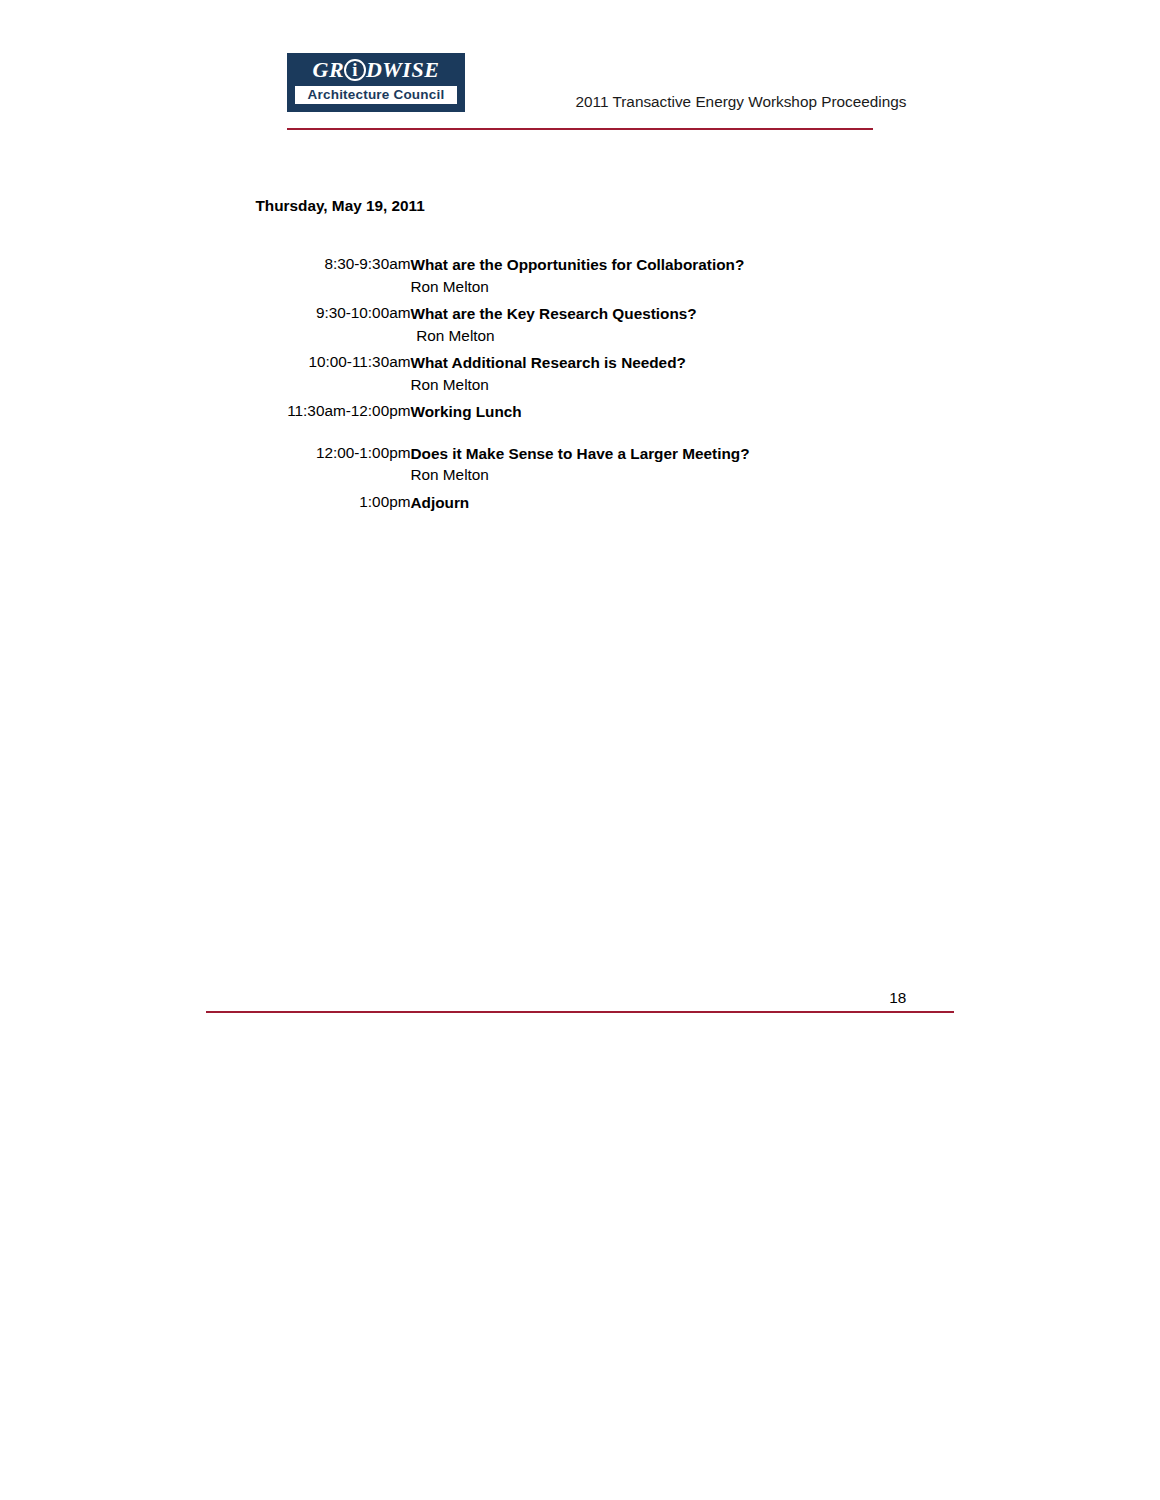GRi DWISE
Architecture Council
2011 Transactive Energy Workshop Proceedings
Thursday, May 19, 2011
| 8:30-9:30am | What are the Opportunities for Collaboration? |
| | Ron Melton |
| 9:30-10:00am | What are the Key Research Questions? |
| | Ron Melton |
| 10:00-11:30am | What Additional Research is Needed? |
| | Ron Melton |
| 11:30am-12:00pm | Working Lunch |
| 12:00-1:00pm | Does it Make Sense to Have a Larger Meeting? |
| | Ron Melton |
| 1:00pm | Adjourn |
18